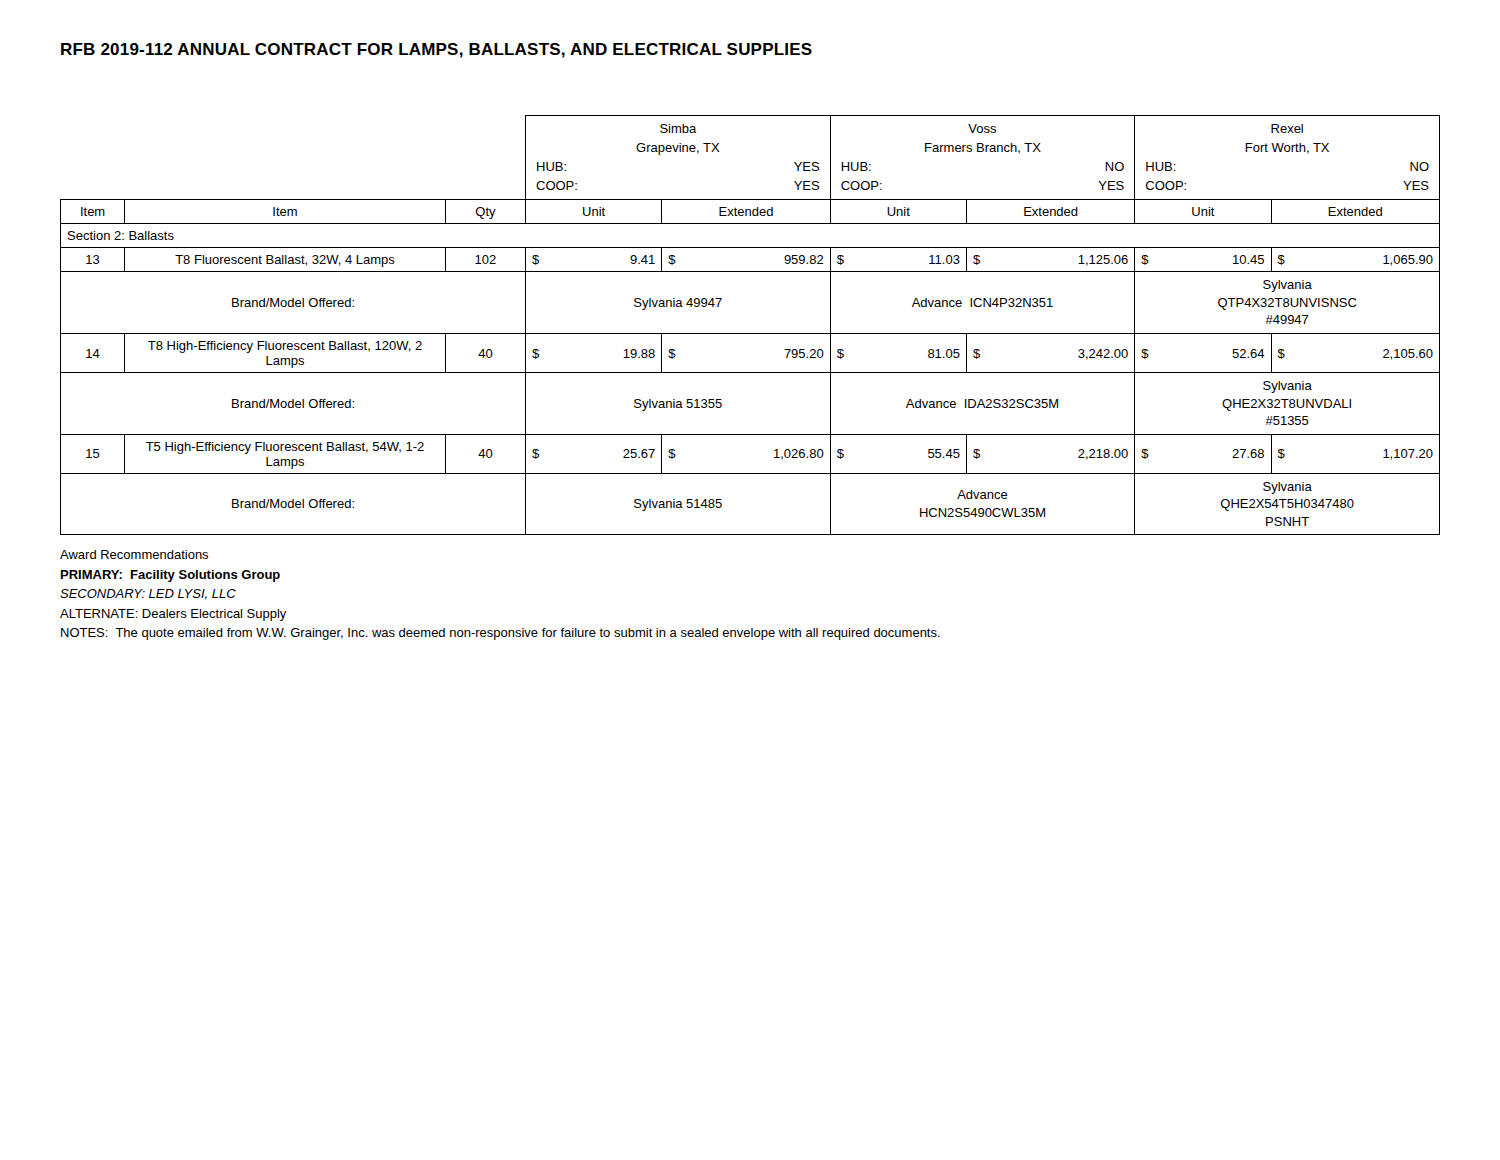RFB 2019-112 ANNUAL CONTRACT FOR LAMPS, BALLASTS, AND ELECTRICAL SUPPLIES
| | Simba Grapevine, TX HUB: YES COOP: YES | Voss Farmers Branch, TX HUB: NO COOP: YES | Rexel Fort Worth, TX HUB: NO COOP: YES |
| Item | Item | Qty | Unit | Extended | Unit | Extended | Unit | Extended |
| Section 2: Ballasts |
| 13 | T8 Fluorescent Ballast, 32W, 4 Lamps | 102 | $ 9.41 | $ 959.82 | $ 11.03 | $ 1,125.06 | $ 10.45 | $ 1,065.90 |
| Brand/Model Offered: | Sylvania 49947 | Advance ICN4P32N351 | Sylvania QTP4X32T8UNVISNSC #49947 |
| 14 | T8 High-Efficiency Fluorescent Ballast, 120W, 2 Lamps | 40 | $ 19.88 | $ 795.20 | $ 81.05 | $ 3,242.00 | $ 52.64 | $ 2,105.60 |
| Brand/Model Offered: | Sylvania 51355 | Advance IDA2S32SC35M | Sylvania QHE2X32T8UNVDALI #51355 |
| 15 | T5 High-Efficiency Fluorescent Ballast, 54W, 1-2 Lamps | 40 | $ 25.67 | $ 1,026.80 | $ 55.45 | $ 2,218.00 | $ 27.68 | $ 1,107.20 |
| Brand/Model Offered: | Sylvania 51485 | Advance HCN2S5490CWL35M | Sylvania QHE2X54T5H0347480 PSNHT |
Award Recommendations
PRIMARY: Facility Solutions Group
SECONDARY: LED LYSI, LLC
ALTERNATE: Dealers Electrical Supply
NOTES: The quote emailed from W.W. Grainger, Inc. was deemed non-responsive for failure to submit in a sealed envelope with all required documents.